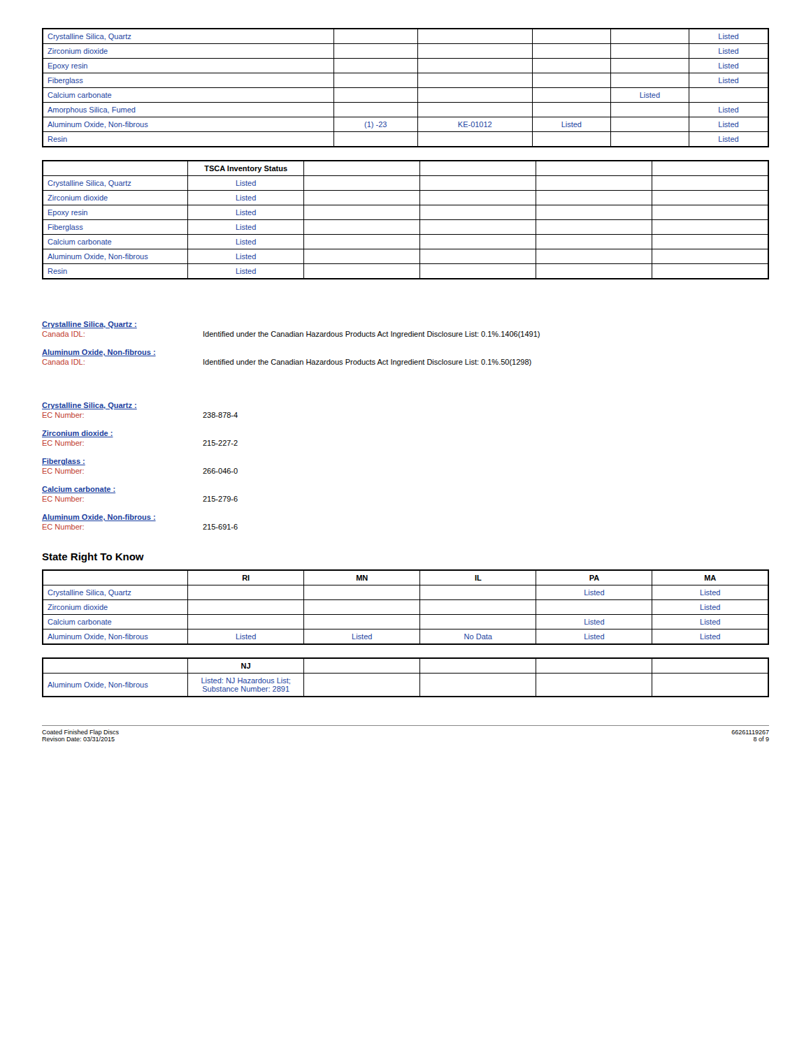| Crystalline Silica, Quartz | | | | | Listed |
| Zirconium dioxide | | | | | Listed |
| Epoxy resin | | | | | Listed |
| Fiberglass | | | | | Listed |
| Calcium carbonate | | | | Listed | |
| Amorphous Silica, Fumed | | | | | Listed |
| Aluminum Oxide, Non-fibrous | (1) -23 | KE-01012 | Listed | | Listed |
| Resin | | | | | Listed |
| | TSCA Inventory Status | | | | |
| --- | --- | --- | --- | --- | --- |
| Crystalline Silica, Quartz | Listed | | | | |
| Zirconium dioxide | Listed | | | | |
| Epoxy resin | Listed | | | | |
| Fiberglass | Listed | | | | |
| Calcium carbonate | Listed | | | | |
| Aluminum Oxide, Non-fibrous | Listed | | | | |
| Resin | Listed | | | | |
Crystalline Silica, Quartz :
Canada IDL:
Identified under the Canadian Hazardous Products Act Ingredient Disclosure List: 0.1%.1406(1491)
Aluminum Oxide, Non-fibrous :
Canada IDL:
Identified under the Canadian Hazardous Products Act Ingredient Disclosure List: 0.1%.50(1298)
Crystalline Silica, Quartz :
EC Number:
238-878-4
Zirconium dioxide :
EC Number:
215-227-2
Fiberglass :
EC Number:
266-046-0
Calcium carbonate :
EC Number:
215-279-6
Aluminum Oxide, Non-fibrous :
EC Number:
215-691-6
State Right To Know
| | RI | MN | IL | PA | MA |
| --- | --- | --- | --- | --- | --- |
| Crystalline Silica, Quartz | | | | Listed | Listed |
| Zirconium dioxide | | | | | Listed |
| Calcium carbonate | | | | Listed | Listed |
| Aluminum Oxide, Non-fibrous | Listed | Listed | No Data | Listed | Listed |
| | NJ | | | | |
| --- | --- | --- | --- | --- | --- |
| Aluminum Oxide, Non-fibrous | Listed: NJ Hazardous List; Substance Number: 2891 | | | | |
Coated Finished Flap Discs
Revison Date: 03/31/2015
66261119267
8 of 9